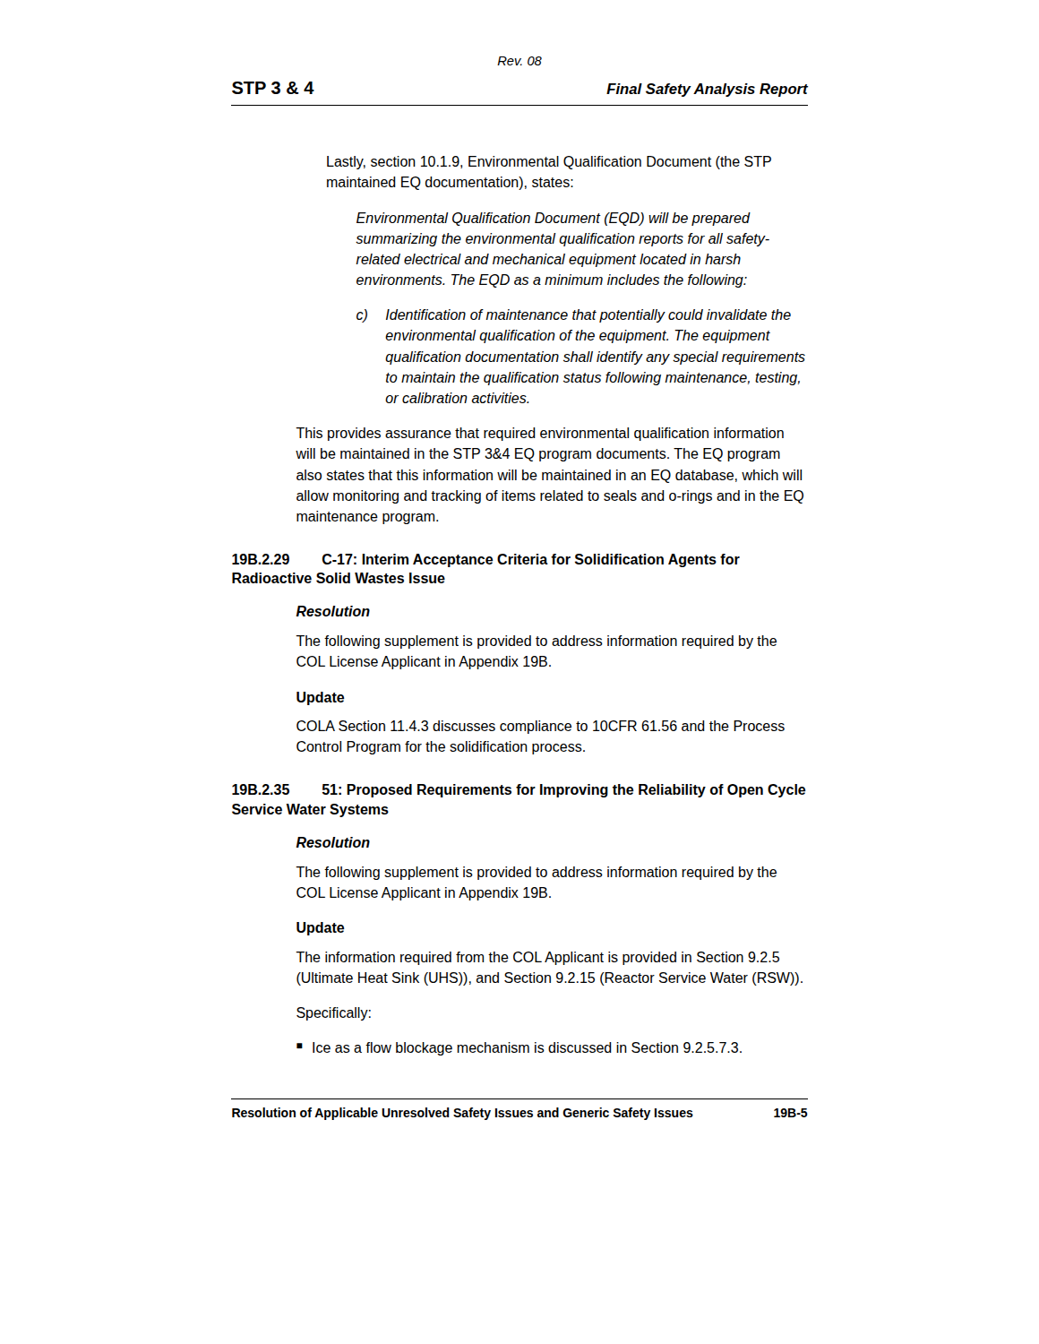Rev. 08
STP 3 & 4
Final Safety Analysis Report
Lastly, section 10.1.9, Environmental Qualification Document (the STP maintained EQ documentation), states:
Environmental Qualification Document (EQD) will be prepared summarizing the environmental qualification reports for all safety-related electrical and mechanical equipment located in harsh environments. The EQD as a minimum includes the following:
c) Identification of maintenance that potentially could invalidate the environmental qualification of the equipment. The equipment qualification documentation shall identify any special requirements to maintain the qualification status following maintenance, testing, or calibration activities.
This provides assurance that required environmental qualification information will be maintained in the STP 3&4 EQ program documents. The EQ program also states that this information will be maintained in an EQ database, which will allow monitoring and tracking of items related to seals and o-rings and in the EQ maintenance program.
19B.2.29 C-17: Interim Acceptance Criteria for Solidification Agents for Radioactive Solid Wastes Issue
Resolution
The following supplement is provided to address information required by the COL License Applicant in Appendix 19B.
Update
COLA Section 11.4.3 discusses compliance to 10CFR 61.56 and the Process Control Program for the solidification process.
19B.2.3551: Proposed Requirements for Improving the Reliability of Open Cycle Service Water Systems
Resolution
The following supplement is provided to address information required by the COL License Applicant in Appendix 19B.
Update
The information required from the COL Applicant is provided in Section 9.2.5 (Ultimate Heat Sink (UHS)), and Section 9.2.15 (Reactor Service Water (RSW)).
Specifically:
Ice as a flow blockage mechanism is discussed in Section 9.2.5.7.3.
Resolution of Applicable Unresolved Safety Issues and Generic Safety Issues
19B-5